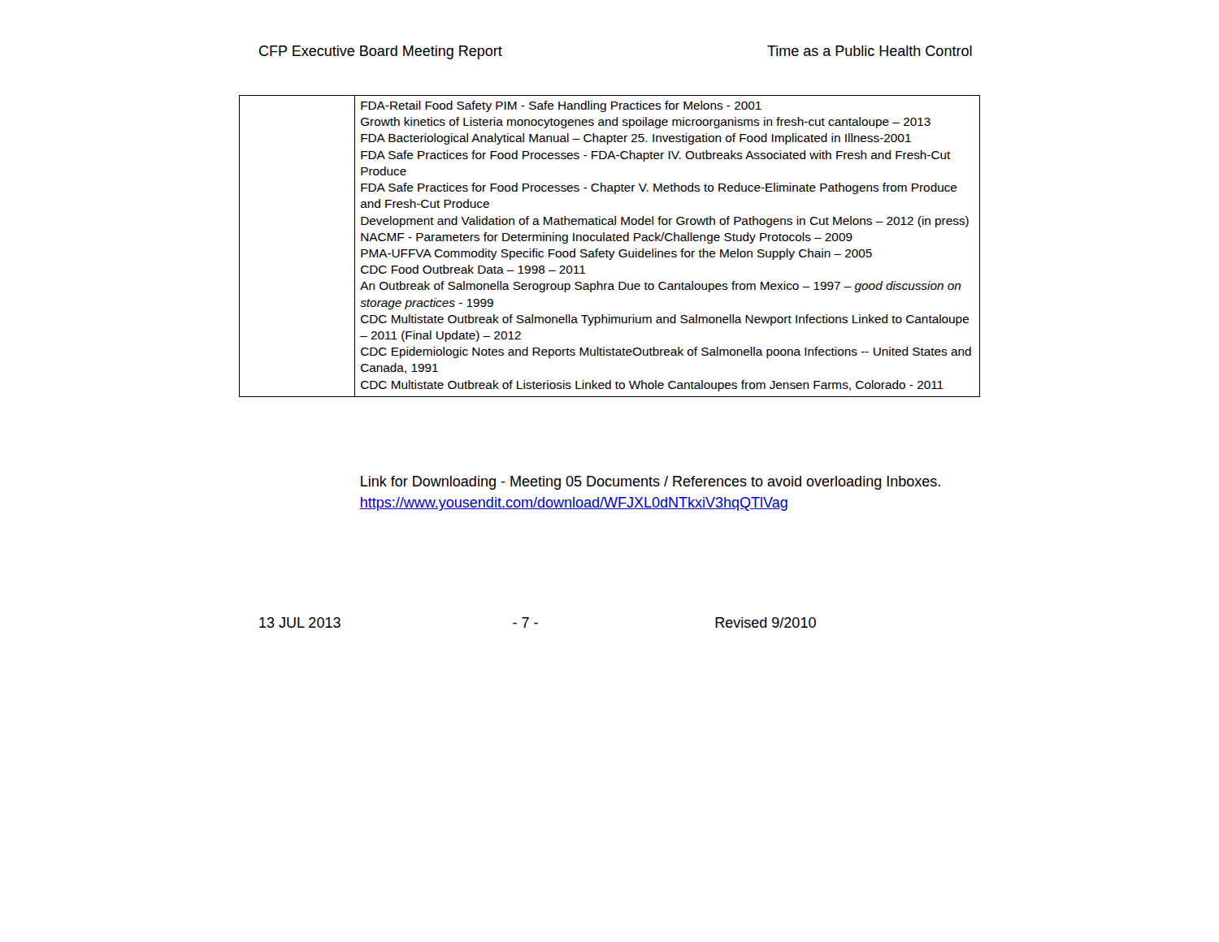CFP Executive Board Meeting Report
Time as a Public Health Control
| | FDA-Retail Food Safety PIM - Safe Handling Practices for Melons - 2001 Growth kinetics of Listeria monocytogenes and spoilage microorganisms in fresh-cut cantaloupe – 2013 FDA Bacteriological Analytical Manual – Chapter 25. Investigation of Food Implicated in Illness-2001 FDA Safe Practices for Food Processes - FDA-Chapter IV. Outbreaks Associated with Fresh and Fresh-Cut Produce FDA Safe Practices for Food Processes - Chapter V. Methods to Reduce-Eliminate Pathogens from Produce and Fresh-Cut Produce Development and Validation of a Mathematical Model for Growth of Pathogens in Cut Melons – 2012 (in press) NACMF - Parameters for Determining Inoculated Pack/Challenge Study Protocols – 2009 PMA-UFFVA Commodity Specific Food Safety Guidelines for the Melon Supply Chain – 2005 CDC Food Outbreak Data – 1998 – 2011 An Outbreak of Salmonella Serogroup Saphra Due to Cantaloupes from Mexico – 1997 – good discussion on storage practices - 1999 CDC Multistate Outbreak of Salmonella Typhimurium and Salmonella Newport Infections Linked to Cantaloupe – 2011 (Final Update) – 2012 CDC Epidemiologic Notes and Reports MultistateOutbreak of Salmonella poona Infections -- United States and Canada, 1991 CDC Multistate Outbreak of Listeriosis Linked to Whole Cantaloupes from Jensen Farms, Colorado - 2011 |
Link for Downloading - Meeting 05 Documents / References to avoid overloading Inboxes.
https://www.yousendit.com/download/WFJXL0dNTkxiV3hqQTlVag
13 JUL 2013
- 7 -
Revised 9/2010